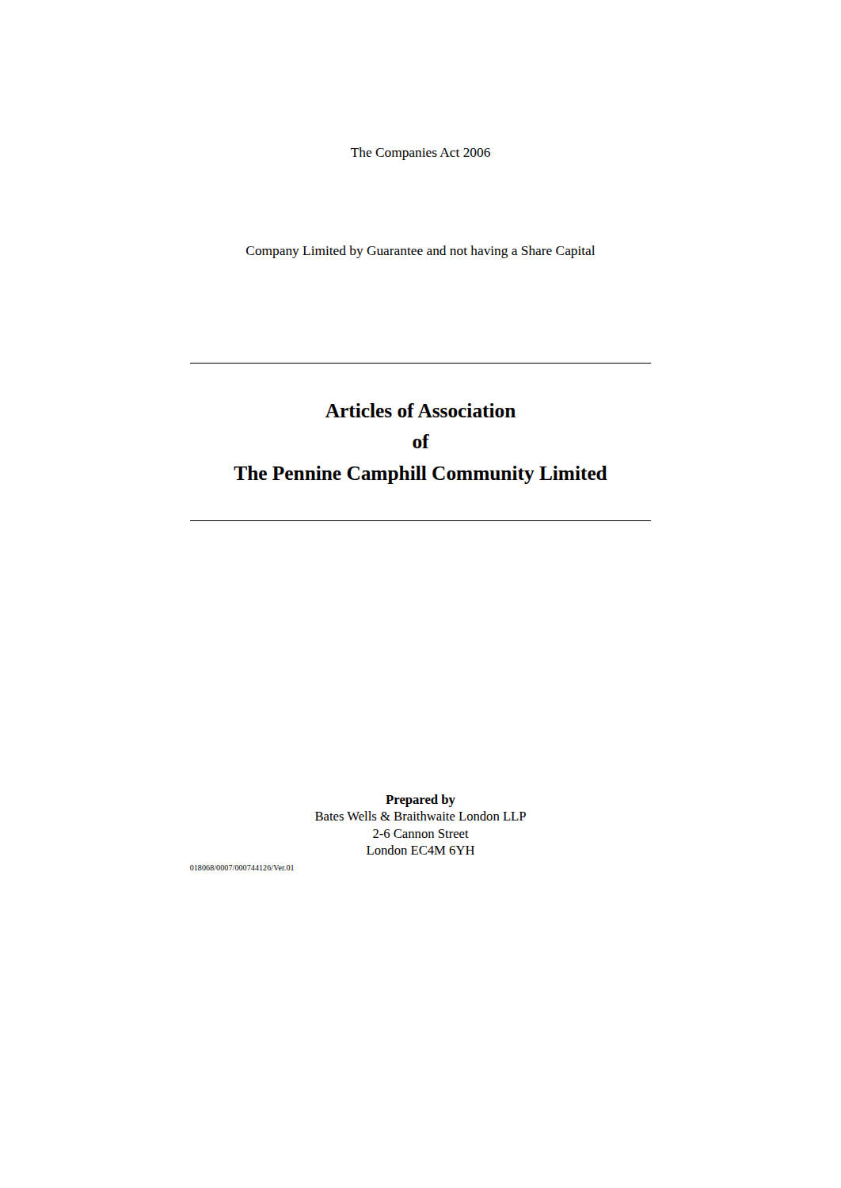The Companies Act 2006
Company Limited by Guarantee and not having a Share Capital
Articles of Association
of
The Pennine Camphill Community Limited
Prepared by
Bates Wells & Braithwaite London LLP
2-6 Cannon Street
London EC4M 6YH
018068/0007/000744126/Ver.01